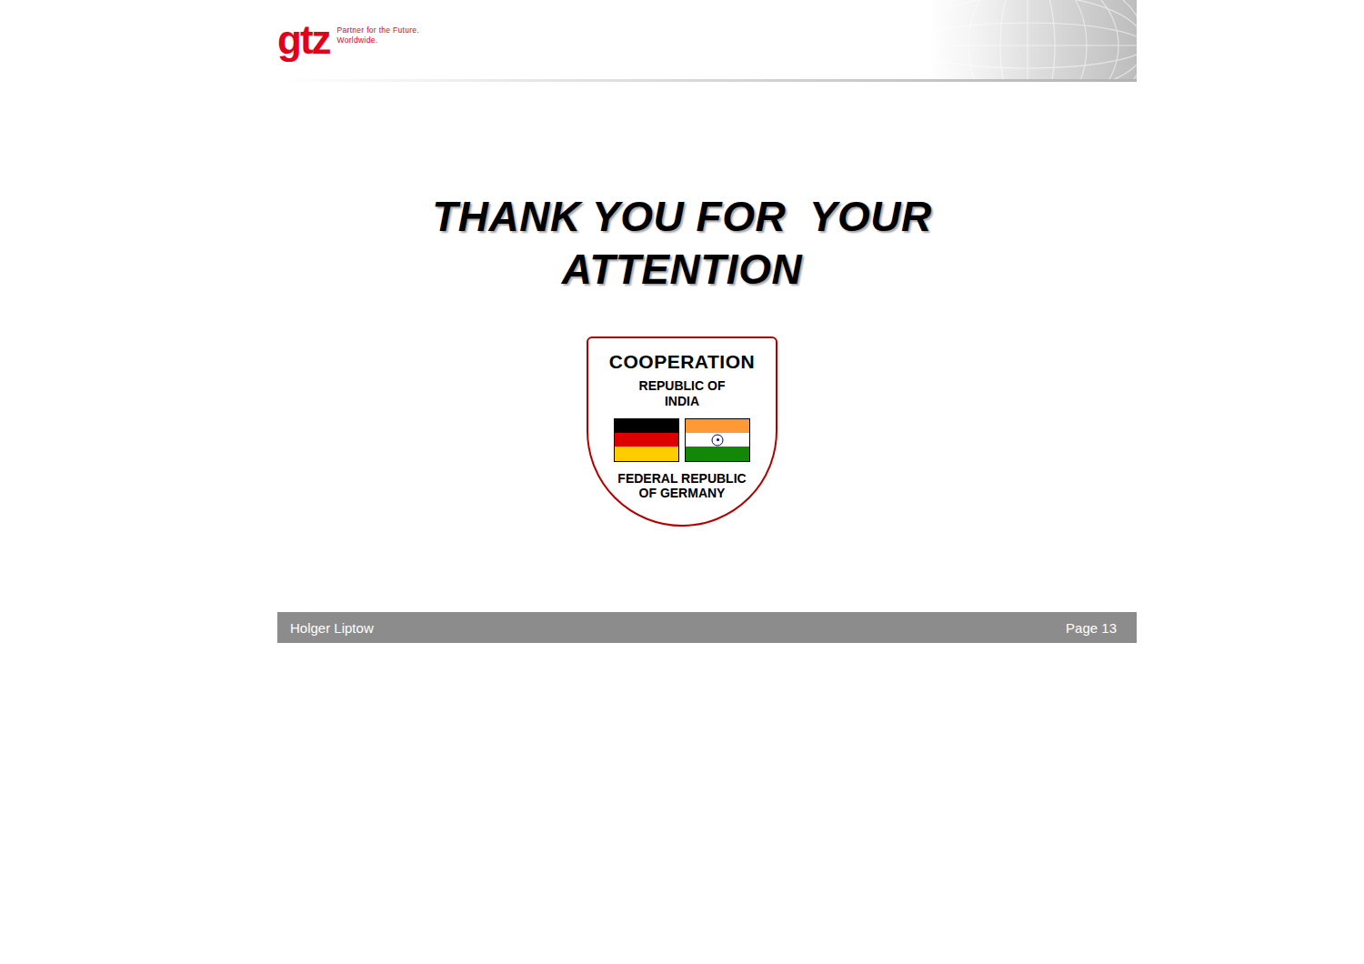gtz Partner for the Future.
Worldwide.
THANK YOU FOR YOUR
ATTENTION
COOPERATION
REPUBLIC OF
INDIA
FEDERAL REPUBLIC
OF GERMANY
Holger Liptow
Page 13